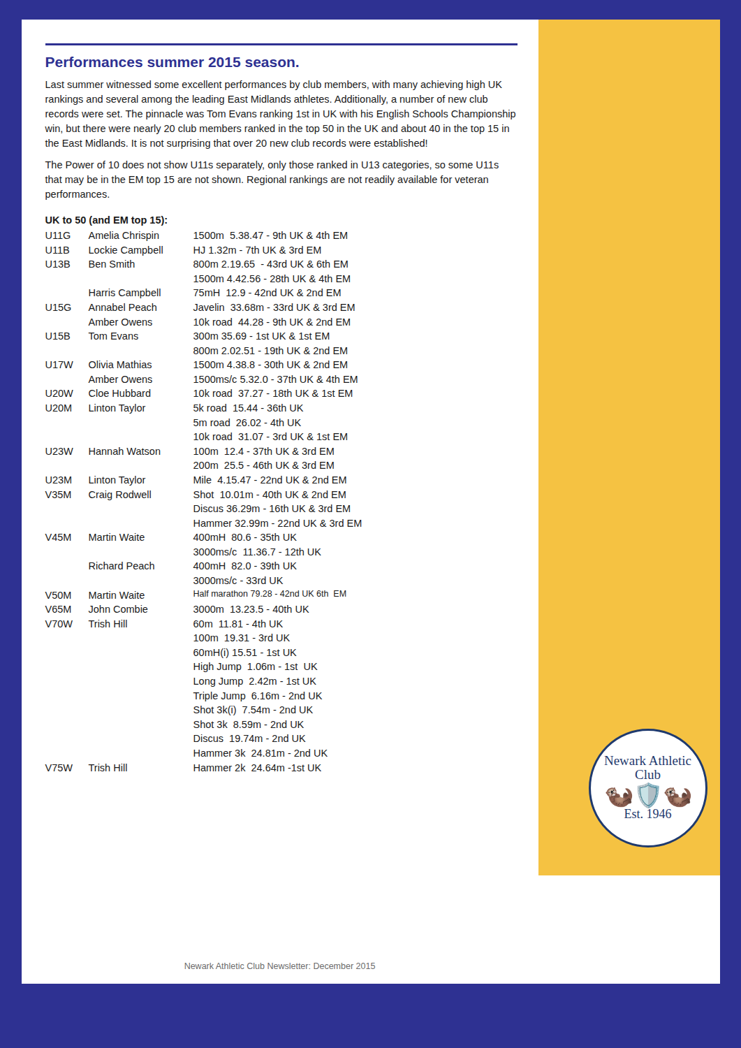Performances summer 2015 season.
Last summer witnessed some excellent performances by club members, with many achieving high UK rankings and several among the leading East Midlands athletes. Additionally, a number of new club records were set. The pinnacle was Tom Evans ranking 1st in UK with his English Schools Championship win, but there were nearly 20 club members ranked in the top 50 in the UK and about 40 in the top 15 in the East Midlands. It is not surprising that over 20 new club records were established!
The Power of 10 does not show U11s separately, only those ranked in U13 categories, so some U11s that may be in the EM top 15 are not shown. Regional rankings are not readily available for veteran performances.
UK to 50 (and EM top 15):
| U11G | Amelia Chrispin | 1500m 5.38.47 - 9th UK & 4th EM |
| U11B | Lockie Campbell | HJ 1.32m - 7th UK & 3rd EM |
| U13B | Ben Smith | 800m 2.19.65 - 43rd UK & 6th EM |
| | | 1500m 4.42.56 - 28th UK & 4th EM |
| | Harris Campbell | 75mH 12.9 - 42nd UK & 2nd EM |
| U15G | Annabel Peach | Javelin 33.68m - 33rd UK & 3rd EM |
| | Amber Owens | 10k road 44.28 - 9th UK & 2nd EM |
| U15B | Tom Evans | 300m 35.69 - 1st UK & 1st EM |
| | | 800m 2.02.51 - 19th UK & 2nd EM |
| U17W | Olivia Mathias | 1500m 4.38.8 - 30th UK & 2nd EM |
| | Amber Owens | 1500ms/c 5.32.0 - 37th UK & 4th EM |
| U20W | Cloe Hubbard | 10k road 37.27 - 18th UK & 1st EM |
| U20M | Linton Taylor | 5k road 15.44 - 36th UK |
| | | 5m road 26.02 - 4th UK |
| | | 10k road 31.07 - 3rd UK & 1st EM |
| U23W | Hannah Watson | 100m 12.4 - 37th UK & 3rd EM |
| | | 200m 25.5 - 46th UK & 3rd EM |
| U23M | Linton Taylor | Mile 4.15.47 - 22nd UK & 2nd EM |
| V35M | Craig Rodwell | Shot 10.01m - 40th UK & 2nd EM |
| | | Discus 36.29m - 16th UK & 3rd EM |
| | | Hammer 32.99m - 22nd UK & 3rd EM |
| V45M | Martin Waite | 400mH 80.6 - 35th UK |
| | | 3000ms/c 11.36.7 - 12th UK |
| | Richard Peach | 400mH 82.0 - 39th UK |
| | | 3000ms/c - 33rd UK |
| V50M | Martin Waite | Half marathon 79.28 - 42nd UK 6th EM |
| V65M | John Combie | 3000m 13.23.5 - 40th UK |
| V70W | Trish Hill | 60m 11.81 - 4th UK |
| | | 100m 19.31 - 3rd UK |
| | | 60mH(i) 15.51 - 1st UK |
| | | High Jump 1.06m - 1st UK |
| | | Long Jump 2.42m - 1st UK |
| | | Triple Jump 6.16m - 2nd UK |
| | | Shot 3k(i) 7.54m - 2nd UK |
| | | Shot 3k 8.59m - 2nd UK |
| | | Discus 19.74m - 2nd UK |
| | | Hammer 3k 24.81m - 2nd UK |
| V75W | Trish Hill | Hammer 2k 24.64m -1st UK |
Newark Athletic Club
🦦🛡️🦦
Est. 1946
Newark Athletic Club Newsletter: December 2015